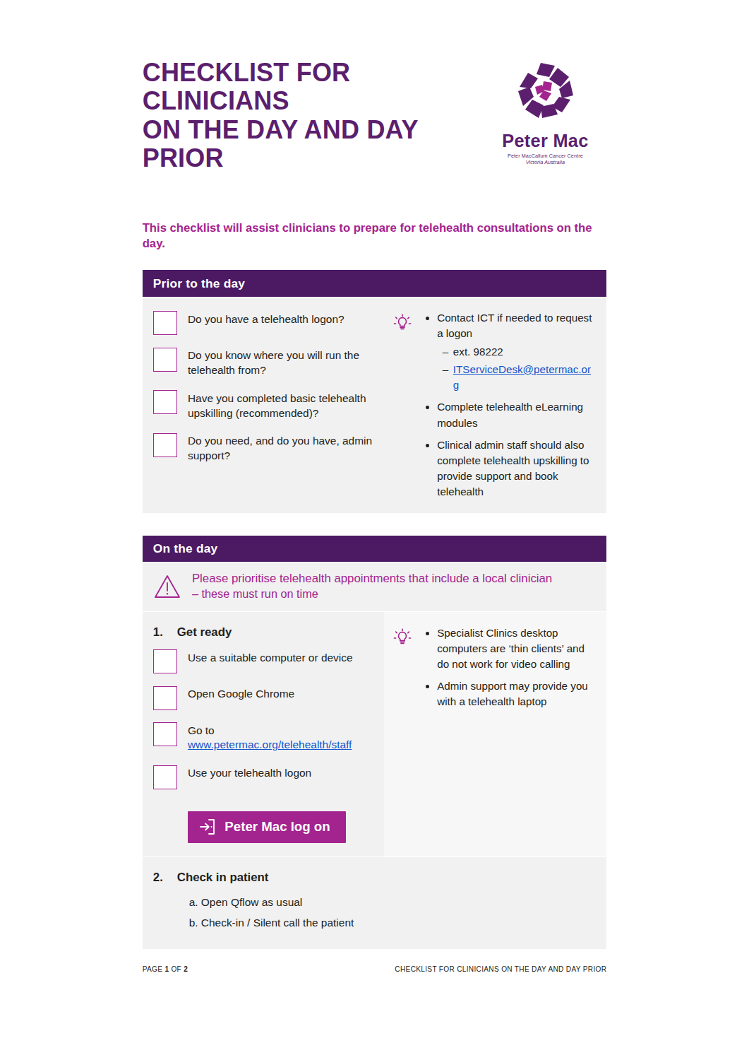Checklist for clinicians
on the day and day prior
Peter Mac
Peter MacCallum Cancer Centre
Victoria Australia
This checklist will assist clinicians to prepare for telehealth consultations on the day.
Prior to the day
Do you have a telehealth logon?
Do you know where you will run the telehealth from?
Have you completed basic telehealth upskilling (recommended)?
Do you need, and do you have, admin support?
Contact ICT if needed to request a logon
ext. 98222
ITServiceDesk@petermac.org
Complete telehealth eLearning modules
Clinical admin staff should also complete telehealth upskilling to provide support and book telehealth
On the day
Please prioritise telehealth appointments that include a local clinician – these must run on time
1. Get ready
Use a suitable computer or device
Open Google Chrome
Go to
www.petermac.org/telehealth/staff
Use your telehealth logon
Peter Mac log on
Specialist Clinics desktop computers are ‘thin clients’ and do not work for video calling
Admin support may provide you with a telehealth laptop
2. Check in patient
Open Qflow as usual
Check-in / Silent call the patient
Page 1 of 2
Checklist for clinicians on the day and day prior